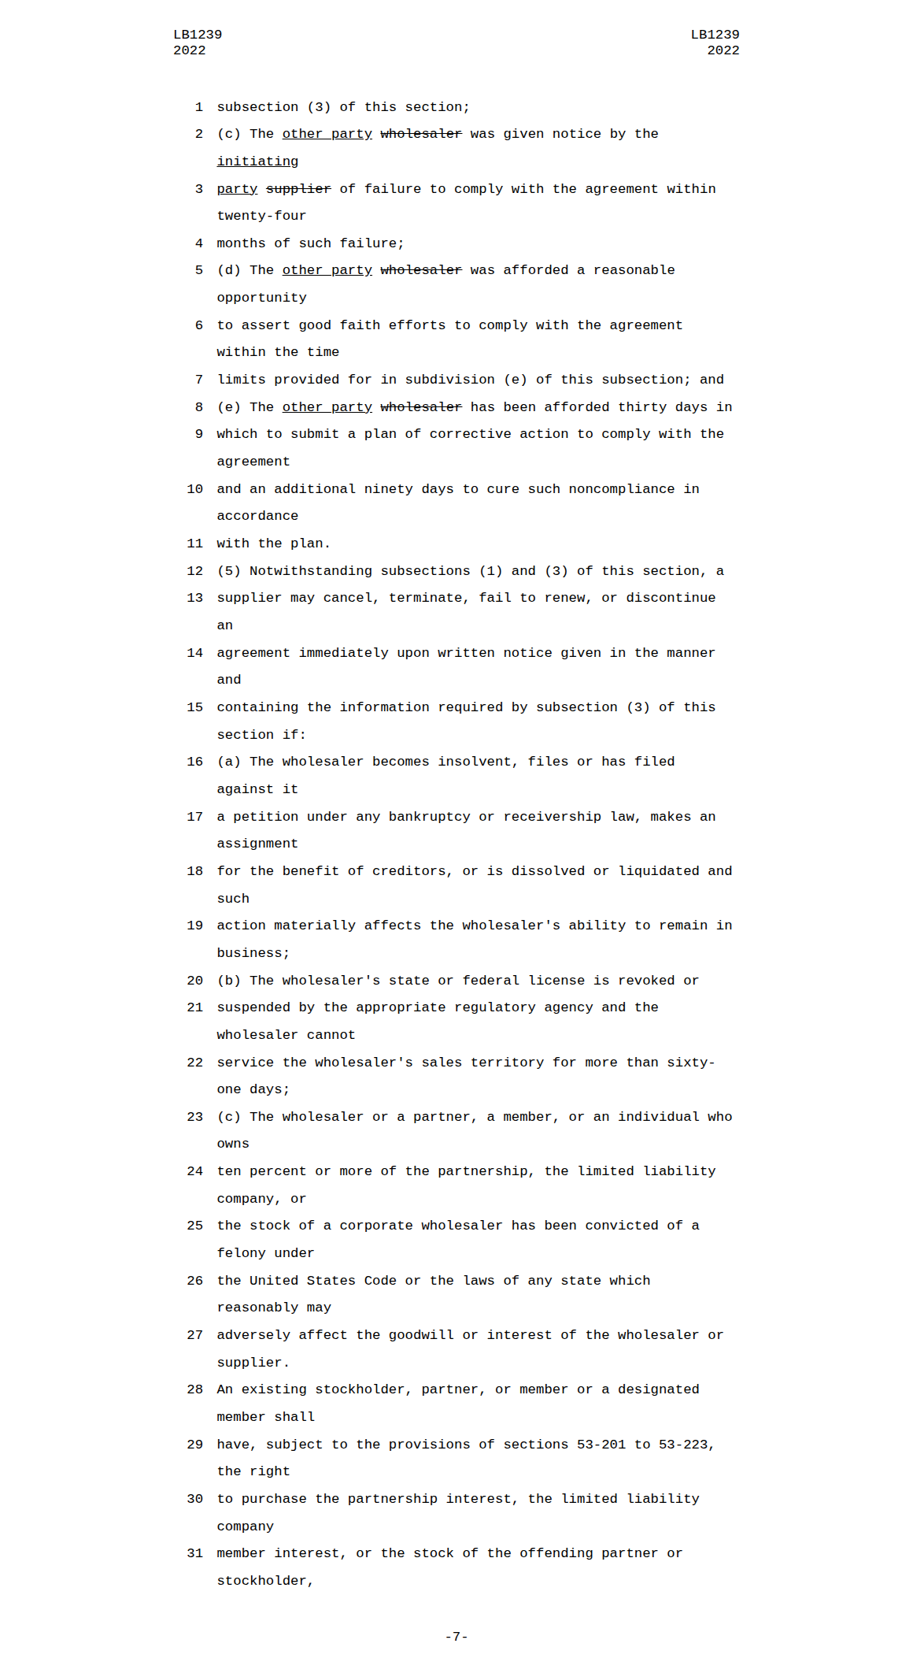LB1239
2022
LB1239
2022
subsection (3) of this section;
(c) The other party wholesaler was given notice by the initiating
party supplier of failure to comply with the agreement within twenty-four
months of such failure;
(d) The other party wholesaler was afforded a reasonable opportunity
to assert good faith efforts to comply with the agreement within the time
limits provided for in subdivision (e) of this subsection; and
(e) The other party wholesaler has been afforded thirty days in
which to submit a plan of corrective action to comply with the agreement
and an additional ninety days to cure such noncompliance in accordance
with the plan.
(5) Notwithstanding subsections (1) and (3) of this section, a
supplier may cancel, terminate, fail to renew, or discontinue an
agreement immediately upon written notice given in the manner and
containing the information required by subsection (3) of this section if:
(a) The wholesaler becomes insolvent, files or has filed against it
a petition under any bankruptcy or receivership law, makes an assignment
for the benefit of creditors, or is dissolved or liquidated and such
action materially affects the wholesaler's ability to remain in business;
(b) The wholesaler's state or federal license is revoked or
suspended by the appropriate regulatory agency and the wholesaler cannot
service the wholesaler's sales territory for more than sixty-one days;
(c) The wholesaler or a partner, a member, or an individual who owns
ten percent or more of the partnership, the limited liability company, or
the stock of a corporate wholesaler has been convicted of a felony under
the United States Code or the laws of any state which reasonably may
adversely affect the goodwill or interest of the wholesaler or supplier.
An existing stockholder, partner, or member or a designated member shall
have, subject to the provisions of sections 53-201 to 53-223, the right
to purchase the partnership interest, the limited liability company
member interest, or the stock of the offending partner or stockholder,
-7-